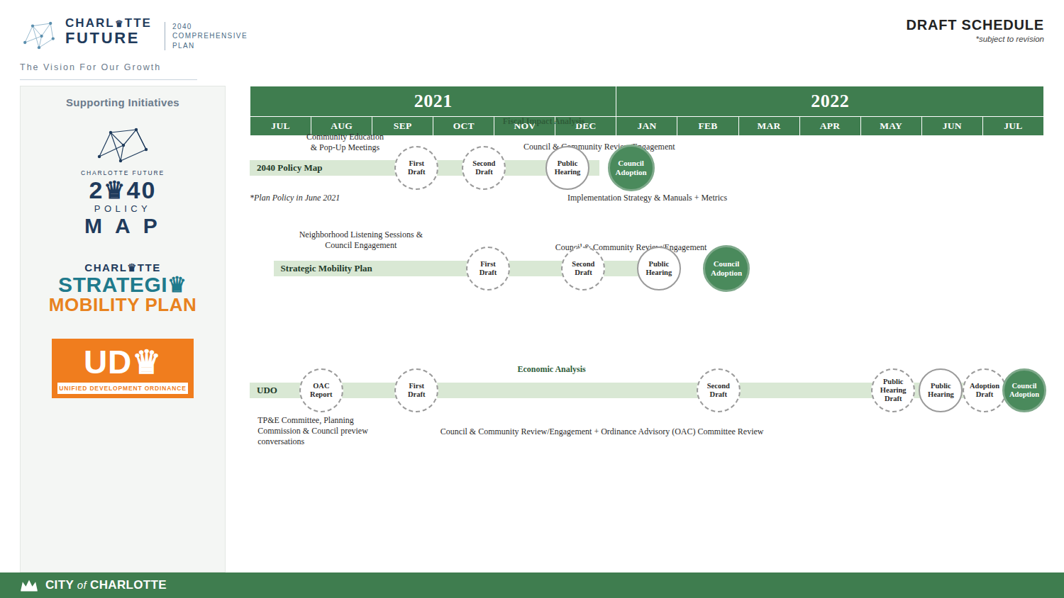CHARL♛TTE
FUTURE
2040
COMPREHENSIVE
PLAN
The Vision For Our Growth
DRAFT SCHEDULE
*subject to revision
Supporting Initiatives
CHARLOTTE FUTURE
2♛40
POLICY
M A P
CHARL♛TTE
STRATEGI♛
MOBILITY PLAN
UD♛
UNIFIED DEVELOPMENT ORDINANCE
| 2021 | 2022 |
| --- | --- |
| JUL | AUG | SEP | OCT | NOV | DEC | JAN | FEB | MAR | APR | MAY | JUN | JUL |
Fiscal Impact Analysis
Community Education
& Pop-Up Meetings
Council & Community Review/Engagement
2040 Policy Map
First
Draft
Second
Draft
Public
Hearing
Council
Adoption
*Plan Policy in June 2021
Implementation Strategy & Manuals + Metrics
Neighborhood Listening Sessions &
Council Engagement
Council & Community Review/Engagement
Strategic Mobility Plan
First
Draft
Second
Draft
Public
Hearing
Council
Adoption
Economic Analysis
UDO
OAC
Report
First
Draft
Second
Draft
Public
Hearing
Draft
Public
Hearing
Adoption
Draft
Council
Adoption
TP&E Committee, Planning Commission & Council preview conversations
Council & Community Review/Engagement + Ordinance Advisory (OAC) Committee Review
CITY of CHARLOTTE